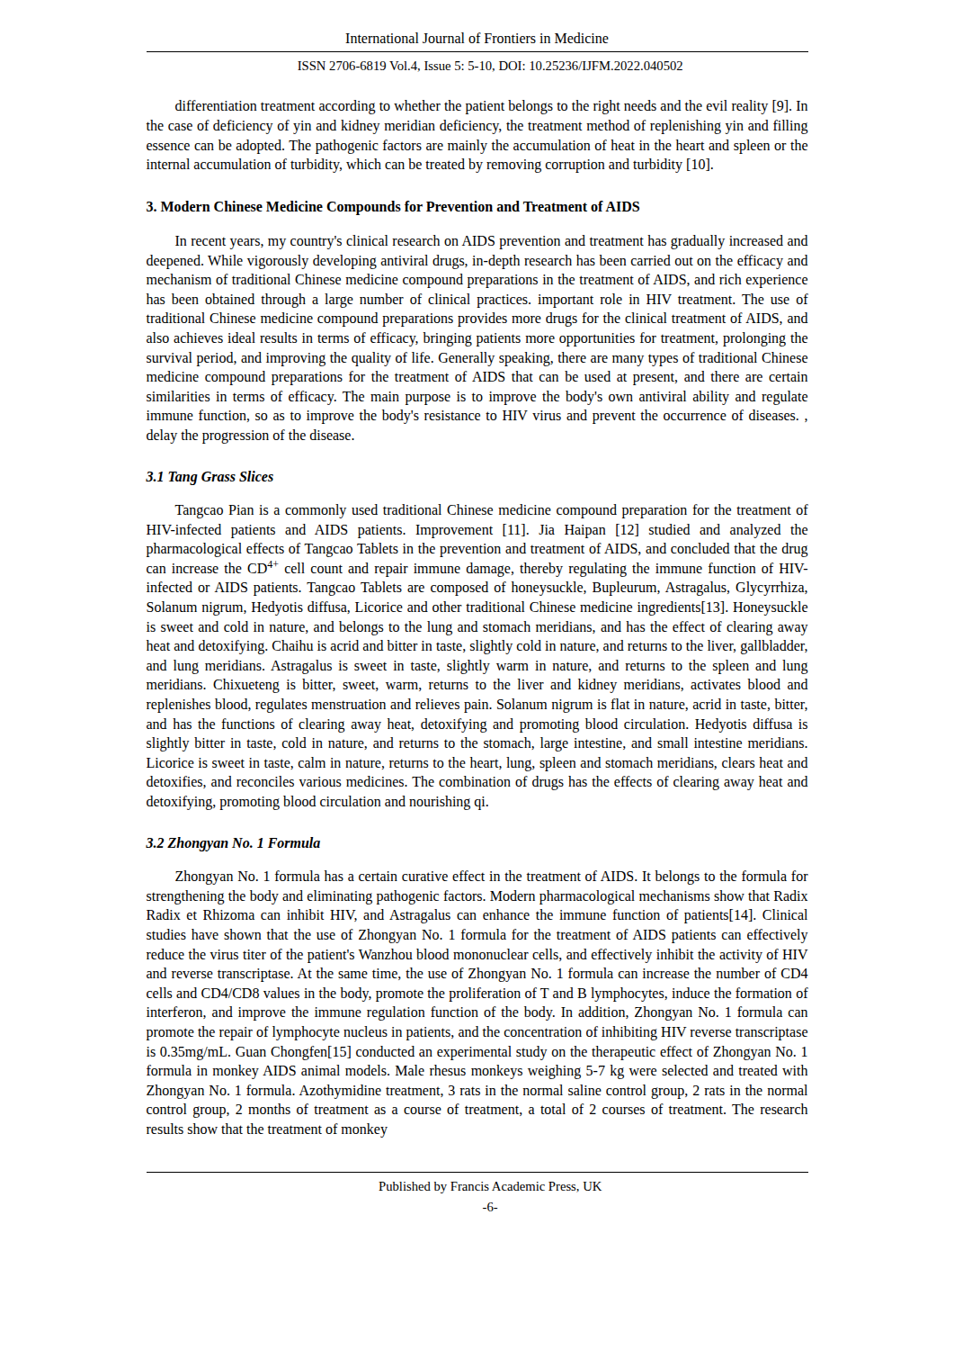International Journal of Frontiers in Medicine
ISSN 2706-6819 Vol.4, Issue 5: 5-10, DOI: 10.25236/IJFM.2022.040502
differentiation treatment according to whether the patient belongs to the right needs and the evil reality [9]. In the case of deficiency of yin and kidney meridian deficiency, the treatment method of replenishing yin and filling essence can be adopted. The pathogenic factors are mainly the accumulation of heat in the heart and spleen or the internal accumulation of turbidity, which can be treated by removing corruption and turbidity [10].
3. Modern Chinese Medicine Compounds for Prevention and Treatment of AIDS
In recent years, my country's clinical research on AIDS prevention and treatment has gradually increased and deepened. While vigorously developing antiviral drugs, in-depth research has been carried out on the efficacy and mechanism of traditional Chinese medicine compound preparations in the treatment of AIDS, and rich experience has been obtained through a large number of clinical practices. important role in HIV treatment. The use of traditional Chinese medicine compound preparations provides more drugs for the clinical treatment of AIDS, and also achieves ideal results in terms of efficacy, bringing patients more opportunities for treatment, prolonging the survival period, and improving the quality of life. Generally speaking, there are many types of traditional Chinese medicine compound preparations for the treatment of AIDS that can be used at present, and there are certain similarities in terms of efficacy. The main purpose is to improve the body's own antiviral ability and regulate immune function, so as to improve the body's resistance to HIV virus and prevent the occurrence of diseases. , delay the progression of the disease.
3.1 Tang Grass Slices
Tangcao Pian is a commonly used traditional Chinese medicine compound preparation for the treatment of HIV-infected patients and AIDS patients. Improvement [11]. Jia Haipan [12] studied and analyzed the pharmacological effects of Tangcao Tablets in the prevention and treatment of AIDS, and concluded that the drug can increase the CD4+ cell count and repair immune damage, thereby regulating the immune function of HIV-infected or AIDS patients. Tangcao Tablets are composed of honeysuckle, Bupleurum, Astragalus, Glycyrrhiza, Solanum nigrum, Hedyotis diffusa, Licorice and other traditional Chinese medicine ingredients[13]. Honeysuckle is sweet and cold in nature, and belongs to the lung and stomach meridians, and has the effect of clearing away heat and detoxifying. Chaihu is acrid and bitter in taste, slightly cold in nature, and returns to the liver, gallbladder, and lung meridians. Astragalus is sweet in taste, slightly warm in nature, and returns to the spleen and lung meridians. Chixueteng is bitter, sweet, warm, returns to the liver and kidney meridians, activates blood and replenishes blood, regulates menstruation and relieves pain. Solanum nigrum is flat in nature, acrid in taste, bitter, and has the functions of clearing away heat, detoxifying and promoting blood circulation. Hedyotis diffusa is slightly bitter in taste, cold in nature, and returns to the stomach, large intestine, and small intestine meridians. Licorice is sweet in taste, calm in nature, returns to the heart, lung, spleen and stomach meridians, clears heat and detoxifies, and reconciles various medicines. The combination of drugs has the effects of clearing away heat and detoxifying, promoting blood circulation and nourishing qi.
3.2 Zhongyan No. 1 Formula
Zhongyan No. 1 formula has a certain curative effect in the treatment of AIDS. It belongs to the formula for strengthening the body and eliminating pathogenic factors. Modern pharmacological mechanisms show that Radix Radix et Rhizoma can inhibit HIV, and Astragalus can enhance the immune function of patients[14]. Clinical studies have shown that the use of Zhongyan No. 1 formula for the treatment of AIDS patients can effectively reduce the virus titer of the patient's Wanzhou blood mononuclear cells, and effectively inhibit the activity of HIV and reverse transcriptase. At the same time, the use of Zhongyan No. 1 formula can increase the number of CD4 cells and CD4/CD8 values in the body, promote the proliferation of T and B lymphocytes, induce the formation of interferon, and improve the immune regulation function of the body. In addition, Zhongyan No. 1 formula can promote the repair of lymphocyte nucleus in patients, and the concentration of inhibiting HIV reverse transcriptase is 0.35mg/mL. Guan Chongfen[15] conducted an experimental study on the therapeutic effect of Zhongyan No. 1 formula in monkey AIDS animal models. Male rhesus monkeys weighing 5-7 kg were selected and treated with Zhongyan No. 1 formula. Azothymidine treatment, 3 rats in the normal saline control group, 2 rats in the normal control group, 2 months of treatment as a course of treatment, a total of 2 courses of treatment. The research results show that the treatment of monkey
Published by Francis Academic Press, UK
-6-